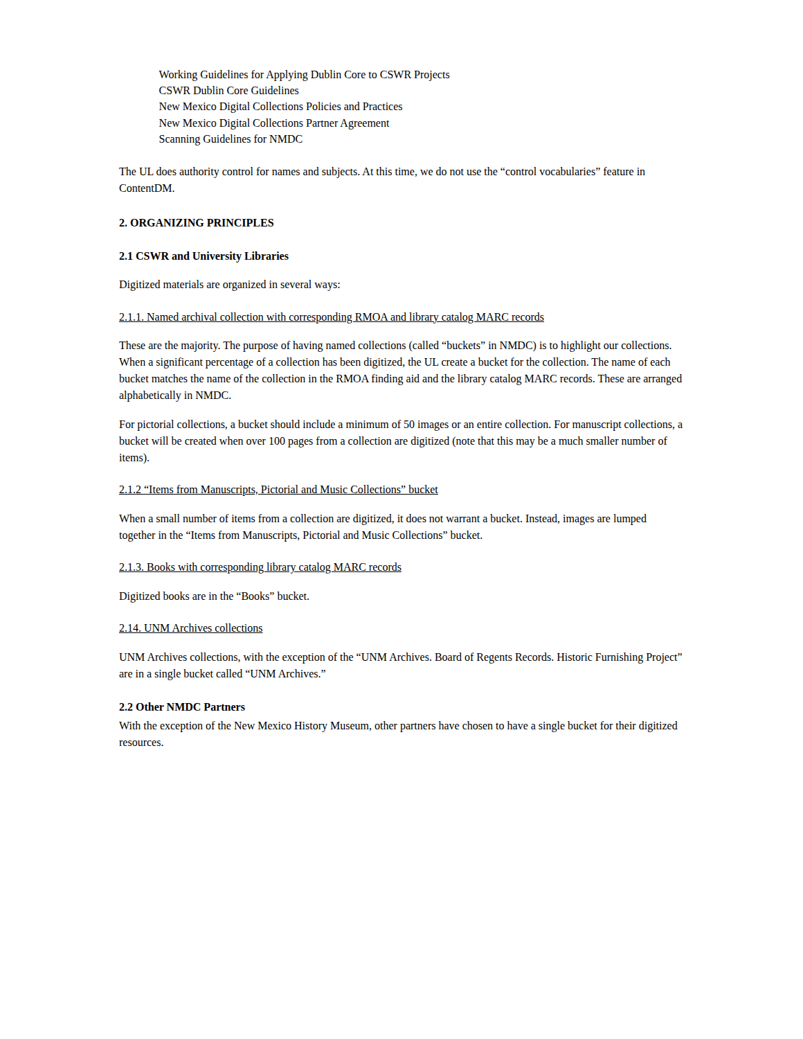Working Guidelines for Applying Dublin Core to CSWR Projects
CSWR Dublin Core Guidelines
New Mexico Digital Collections Policies and Practices
New Mexico Digital Collections Partner Agreement
Scanning Guidelines for NMDC
The UL does authority control for names and subjects. At this time, we do not use the “control vocabularies” feature in ContentDM.
2. ORGANIZING PRINCIPLES
2.1 CSWR and University Libraries
Digitized materials are organized in several ways:
2.1.1. Named archival collection with corresponding RMOA and library catalog MARC records
These are the majority. The purpose of having named collections (called “buckets” in NMDC) is to highlight our collections. When a significant percentage of a collection has been digitized, the UL create a bucket for the collection. The name of each bucket matches the name of the collection in the RMOA finding aid and the library catalog MARC records. These are arranged alphabetically in NMDC.
For pictorial collections, a bucket should include a minimum of 50 images or an entire collection. For manuscript collections, a bucket will be created when over 100 pages from a collection are digitized (note that this may be a much smaller number of items).
2.1.2 “Items from Manuscripts, Pictorial and Music Collections” bucket
When a small number of items from a collection are digitized, it does not warrant a bucket. Instead, images are lumped together in the “Items from Manuscripts, Pictorial and Music Collections” bucket.
2.1.3. Books with corresponding library catalog MARC records
Digitized books are in the “Books” bucket.
2.14. UNM Archives collections
UNM Archives collections, with the exception of the “UNM Archives. Board of Regents Records. Historic Furnishing Project” are in a single bucket called “UNM Archives.”
2.2 Other NMDC Partners
With the exception of the New Mexico History Museum, other partners have chosen to have a single bucket for their digitized resources.